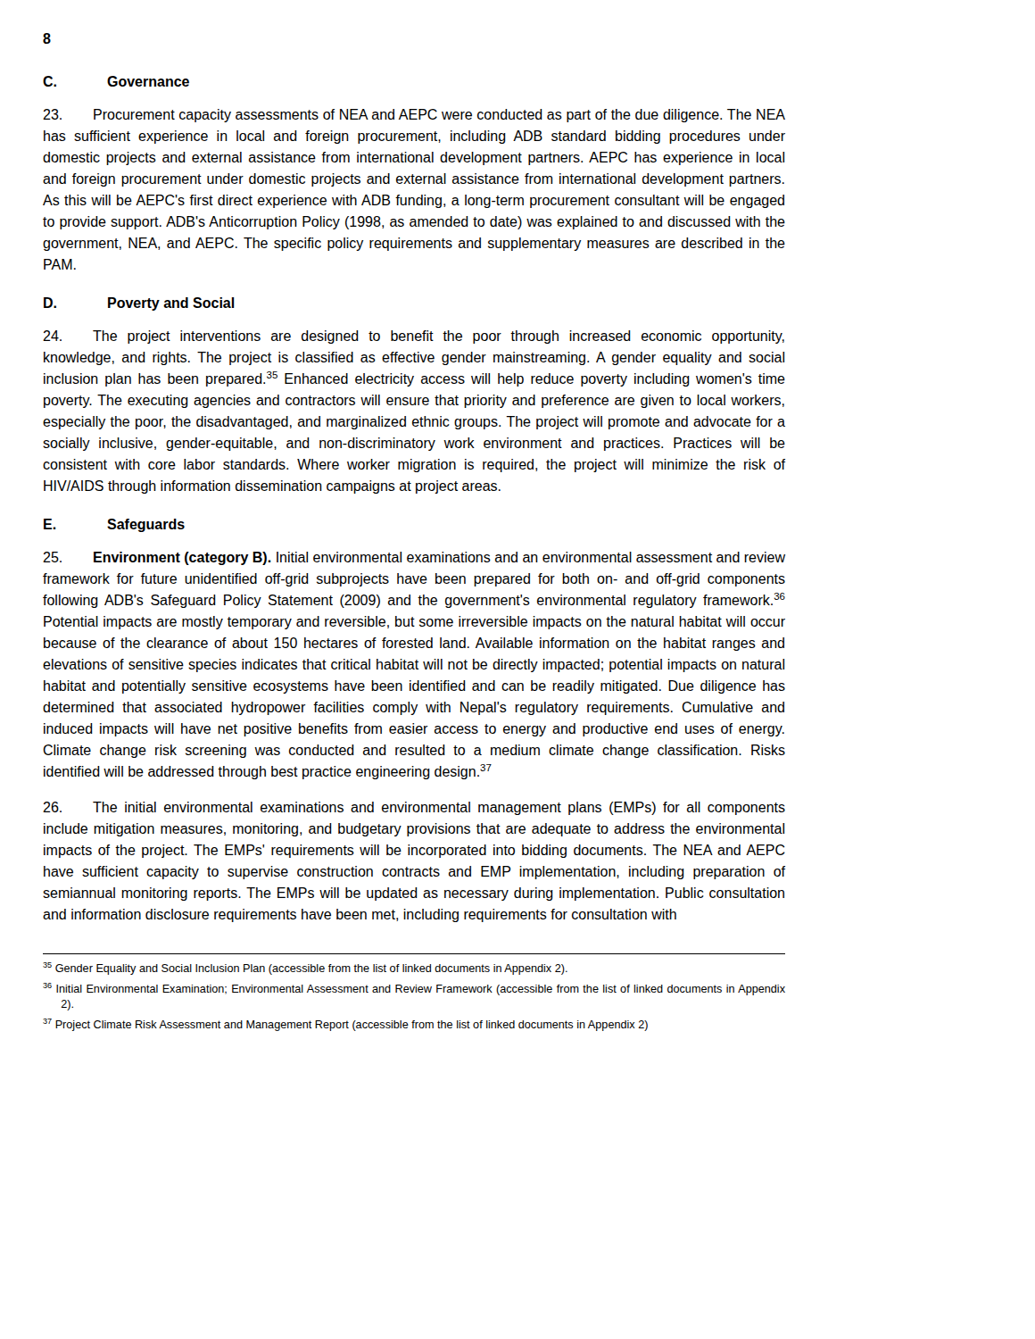8
C. Governance
23. Procurement capacity assessments of NEA and AEPC were conducted as part of the due diligence. The NEA has sufficient experience in local and foreign procurement, including ADB standard bidding procedures under domestic projects and external assistance from international development partners. AEPC has experience in local and foreign procurement under domestic projects and external assistance from international development partners. As this will be AEPC's first direct experience with ADB funding, a long-term procurement consultant will be engaged to provide support. ADB's Anticorruption Policy (1998, as amended to date) was explained to and discussed with the government, NEA, and AEPC. The specific policy requirements and supplementary measures are described in the PAM.
D. Poverty and Social
24. The project interventions are designed to benefit the poor through increased economic opportunity, knowledge, and rights. The project is classified as effective gender mainstreaming. A gender equality and social inclusion plan has been prepared.35 Enhanced electricity access will help reduce poverty including women's time poverty. The executing agencies and contractors will ensure that priority and preference are given to local workers, especially the poor, the disadvantaged, and marginalized ethnic groups. The project will promote and advocate for a socially inclusive, gender-equitable, and non-discriminatory work environment and practices. Practices will be consistent with core labor standards. Where worker migration is required, the project will minimize the risk of HIV/AIDS through information dissemination campaigns at project areas.
E. Safeguards
25. Environment (category B). Initial environmental examinations and an environmental assessment and review framework for future unidentified off-grid subprojects have been prepared for both on- and off-grid components following ADB's Safeguard Policy Statement (2009) and the government's environmental regulatory framework.36 Potential impacts are mostly temporary and reversible, but some irreversible impacts on the natural habitat will occur because of the clearance of about 150 hectares of forested land. Available information on the habitat ranges and elevations of sensitive species indicates that critical habitat will not be directly impacted; potential impacts on natural habitat and potentially sensitive ecosystems have been identified and can be readily mitigated. Due diligence has determined that associated hydropower facilities comply with Nepal's regulatory requirements. Cumulative and induced impacts will have net positive benefits from easier access to energy and productive end uses of energy. Climate change risk screening was conducted and resulted to a medium climate change classification. Risks identified will be addressed through best practice engineering design.37
26. The initial environmental examinations and environmental management plans (EMPs) for all components include mitigation measures, monitoring, and budgetary provisions that are adequate to address the environmental impacts of the project. The EMPs' requirements will be incorporated into bidding documents. The NEA and AEPC have sufficient capacity to supervise construction contracts and EMP implementation, including preparation of semiannual monitoring reports. The EMPs will be updated as necessary during implementation. Public consultation and information disclosure requirements have been met, including requirements for consultation with
35 Gender Equality and Social Inclusion Plan (accessible from the list of linked documents in Appendix 2).
36 Initial Environmental Examination; Environmental Assessment and Review Framework (accessible from the list of linked documents in Appendix 2).
37 Project Climate Risk Assessment and Management Report (accessible from the list of linked documents in Appendix 2)